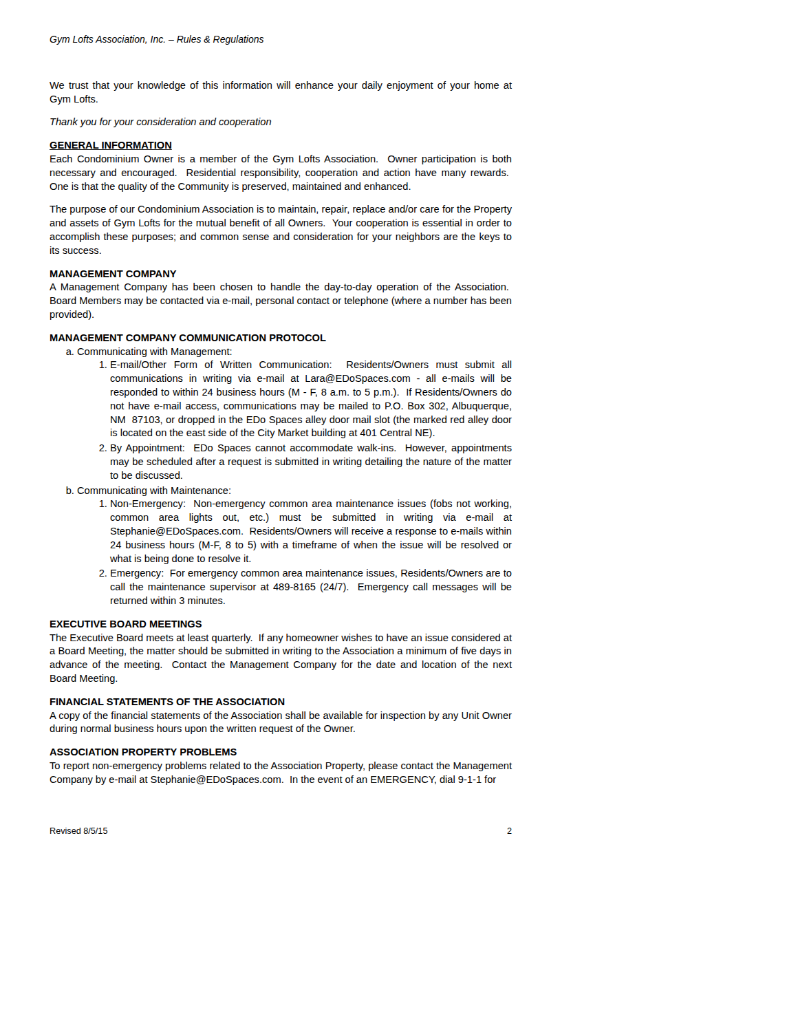Gym Lofts Association, Inc. – Rules & Regulations
We trust that your knowledge of this information will enhance your daily enjoyment of your home at Gym Lofts.
Thank you for your consideration and cooperation
General Information
Each Condominium Owner is a member of the Gym Lofts Association. Owner participation is both necessary and encouraged. Residential responsibility, cooperation and action have many rewards. One is that the quality of the Community is preserved, maintained and enhanced.
The purpose of our Condominium Association is to maintain, repair, replace and/or care for the Property and assets of Gym Lofts for the mutual benefit of all Owners. Your cooperation is essential in order to accomplish these purposes; and common sense and consideration for your neighbors are the keys to its success.
Management Company
A Management Company has been chosen to handle the day-to-day operation of the Association. Board Members may be contacted via e-mail, personal contact or telephone (where a number has been provided).
Management Company Communication Protocol
Communicating with Management:
E-mail/Other Form of Written Communication: Residents/Owners must submit all communications in writing via e-mail at Lara@EDoSpaces.com - all e-mails will be responded to within 24 business hours (M - F, 8 a.m. to 5 p.m.). If Residents/Owners do not have e-mail access, communications may be mailed to P.O. Box 302, Albuquerque, NM 87103, or dropped in the EDo Spaces alley door mail slot (the marked red alley door is located on the east side of the City Market building at 401 Central NE).
By Appointment: EDo Spaces cannot accommodate walk-ins. However, appointments may be scheduled after a request is submitted in writing detailing the nature of the matter to be discussed.
Communicating with Maintenance:
Non-Emergency: Non-emergency common area maintenance issues (fobs not working, common area lights out, etc.) must be submitted in writing via e-mail at Stephanie@EDoSpaces.com. Residents/Owners will receive a response to e-mails within 24 business hours (M-F, 8 to 5) with a timeframe of when the issue will be resolved or what is being done to resolve it.
Emergency: For emergency common area maintenance issues, Residents/Owners are to call the maintenance supervisor at 489-8165 (24/7). Emergency call messages will be returned within 3 minutes.
Executive Board Meetings
The Executive Board meets at least quarterly. If any homeowner wishes to have an issue considered at a Board Meeting, the matter should be submitted in writing to the Association a minimum of five days in advance of the meeting. Contact the Management Company for the date and location of the next Board Meeting.
Financial Statements of the Association
A copy of the financial statements of the Association shall be available for inspection by any Unit Owner during normal business hours upon the written request of the Owner.
Association Property Problems
To report non-emergency problems related to the Association Property, please contact the Management Company by e-mail at Stephanie@EDoSpaces.com. In the event of an EMERGENCY, dial 9-1-1 for
Revised 8/5/15 2